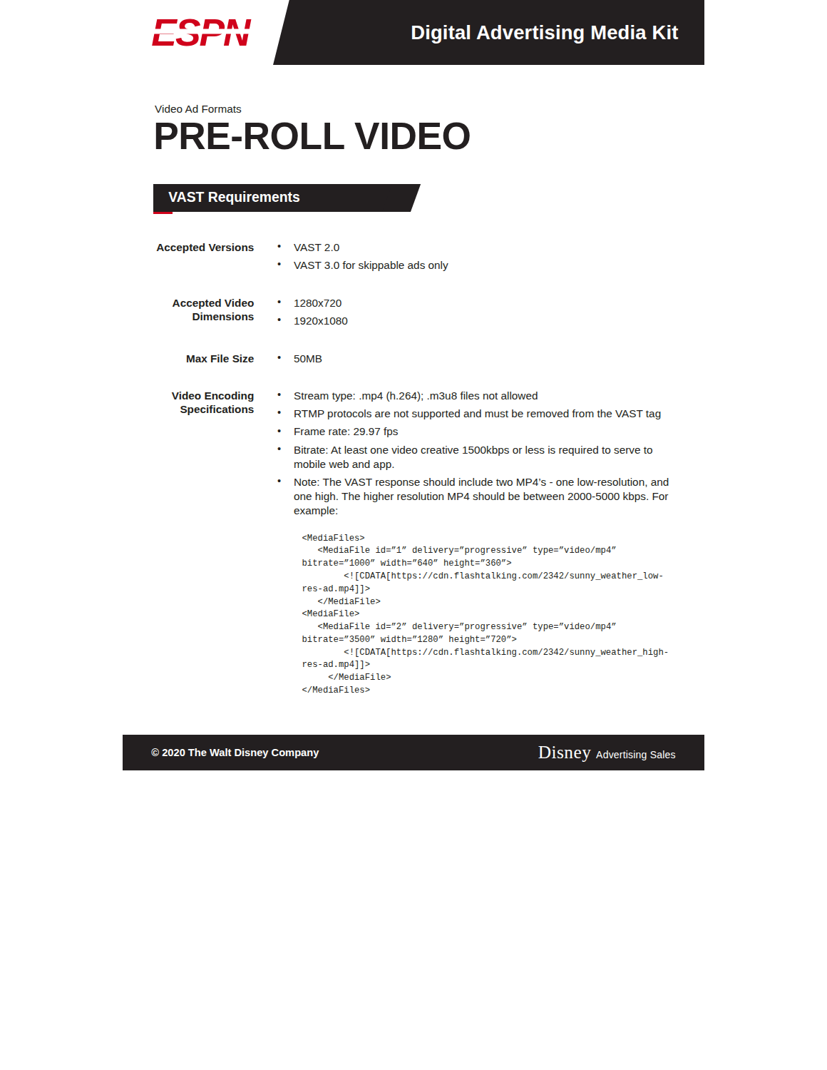ESPN
Digital Advertising Media Kit
Video Ad Formats
PRE-ROLL VIDEO
VAST Requirements
| Accepted Versions | VAST 2.0 VAST 3.0 for skippable ads only |
| Accepted Video Dimensions | 1280x720 1920x1080 |
| Max File Size | 50MB |
| Video Encoding Specifications | Stream type: .mp4 (h.264); .m3u8 files not allowed RTMP protocols are not supported and must be removed from the VAST tag Frame rate: 29.97 fps Bitrate: At least one video creative 1500kbps or less is required to serve to mobile web and app. Note: The VAST response should include two MP4’s - one low-resolution, and one high. The higher resolution MP4 should be between 2000-5000 kbps. For example: <MediaFiles> <MediaFile id=”1” delivery=”progressive” type=”video/mp4” bitrate=”1000” width=”640” height=”360”> <![CDATA[https://cdn.flashtalking.com/2342/sunny_weather_low-res-ad.mp4]]> </MediaFile> <MediaFile> <MediaFile id=”2” delivery=”progressive” type=”video/mp4” bitrate=”3500” width=”1280” height=”720”> <![CDATA[https://cdn.flashtalking.com/2342/sunny_weather_high-res-ad.mp4]]> </MediaFile> </MediaFiles> |
© 2020 The Walt Disney Company
Disney Advertising Sales